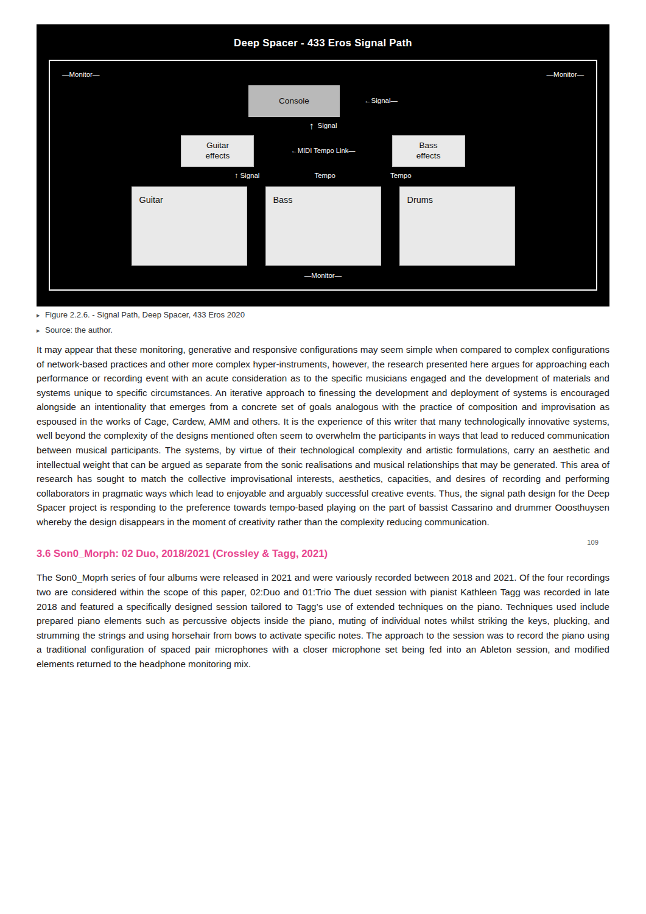Deep Spacer - 433 Eros Signal Path
—Monitor— —Monitor—
Console
←Signal—
↑ Signal
Guitar
effects
←MIDI Tempo Link—
Bass
effects
↑ Signal Tempo Tempo
Guitar
Bass
Drums
—Monitor—
▸Figure 2.2.6. - Signal Path, Deep Spacer, 433 Eros 2020
▸Source: the author.
It may appear that these monitoring, generative and responsive configurations may seem simple when compared to complex configurations of network-based practices and other more complex hyper-instruments, however, the research presented here argues for approaching each performance or recording event with an acute consideration as to the specific musicians engaged and the development of materials and systems unique to specific circumstances. An iterative approach to finessing the development and deployment of systems is encouraged alongside an intentionality that emerges from a concrete set of goals analogous with the practice of composition and improvisation as espoused in the works of Cage, Cardew, AMM and others. It is the experience of this writer that many technologically innovative systems, well beyond the complexity of the designs mentioned often seem to overwhelm the participants in ways that lead to reduced communication between musical participants. The systems, by virtue of their technological complexity and artistic formulations, carry an aesthetic and intellectual weight that can be argued as separate from the sonic realisations and musical relationships that may be generated. This area of research has sought to match the collective improvisational interests, aesthetics, capacities, and desires of recording and performing collaborators in pragmatic ways which lead to enjoyable and arguably successful creative events. Thus, the signal path design for the Deep Spacer project is responding to the preference towards tempo-based playing on the part of bassist Cassarino and drummer Ooosthuysen whereby the design disappears in the moment of creativity rather than the complexity reducing communication.
109
3.6 Son0_Morph: 02 Duo, 2018/2021 (Crossley & Tagg, 2021)
The Son0_Moprh series of four albums were released in 2021 and were variously recorded between 2018 and 2021. Of the four recordings two are considered within the scope of this paper, 02:Duo and 01:Trio The duet session with pianist Kathleen Tagg was recorded in late 2018 and featured a specifically designed session tailored to Tagg’s use of extended techniques on the piano. Techniques used include prepared piano elements such as percussive objects inside the piano, muting of individual notes whilst striking the keys, plucking, and strumming the strings and using horsehair from bows to activate specific notes. The approach to the session was to record the piano using a traditional configuration of spaced pair microphones with a closer microphone set being fed into an Ableton session, and modified elements returned to the headphone monitoring mix.